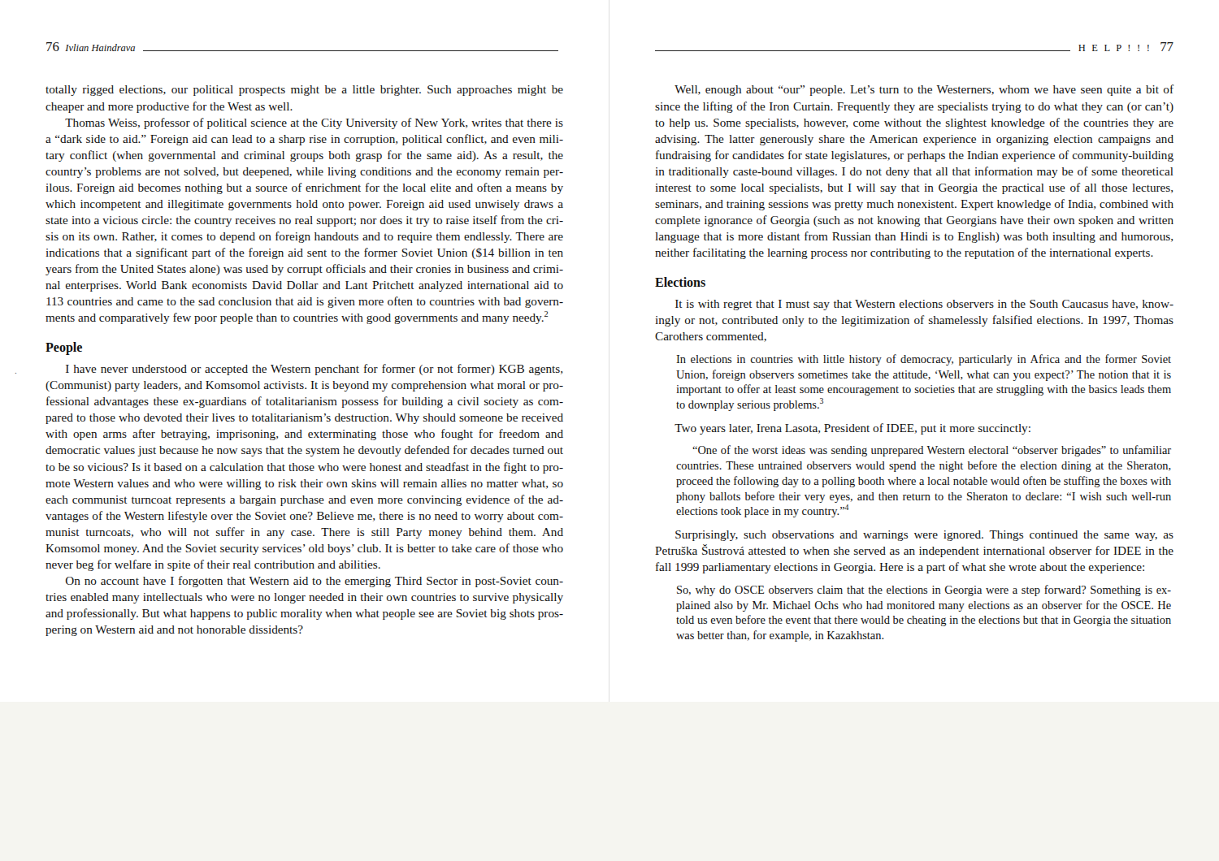76 Ivlian Haindrava
.
totally rigged elections, our political prospects might be a little brighter. Such approaches might be cheaper and more productive for the West as well.
Thomas Weiss, professor of political science at the City University of New York, writes that there is a “dark side to aid.” Foreign aid can lead to a sharp rise in corruption, political conflict, and even military conflict (when governmental and criminal groups both grasp for the same aid). As a result, the country’s problems are not solved, but deepened, while living conditions and the economy remain perilous. Foreign aid becomes nothing but a source of enrichment for the local elite and often a means by which incompetent and illegitimate governments hold onto power. Foreign aid used unwisely draws a state into a vicious circle: the country receives no real support; nor does it try to raise itself from the crisis on its own. Rather, it comes to depend on foreign handouts and to require them endlessly. There are indications that a significant part of the foreign aid sent to the former Soviet Union ($14 billion in ten years from the United States alone) was used by corrupt officials and their cronies in business and criminal enterprises. World Bank economists David Dollar and Lant Pritchett analyzed international aid to 113 countries and came to the sad conclusion that aid is given more often to countries with bad governments and comparatively few poor people than to countries with good governments and many needy.2
People
I have never understood or accepted the Western penchant for former (or not former) KGB agents, (Communist) party leaders, and Komsomol activists. It is beyond my comprehension what moral or professional advantages these ex-guardians of totalitarianism possess for building a civil society as compared to those who devoted their lives to totalitarianism’s destruction. Why should someone be received with open arms after betraying, imprisoning, and exterminating those who fought for freedom and democratic values just because he now says that the system he devoutly defended for decades turned out to be so vicious? Is it based on a calculation that those who were honest and steadfast in the fight to promote Western values and who were willing to risk their own skins will remain allies no matter what, so each communist turncoat represents a bargain purchase and even more convincing evidence of the advantages of the Western lifestyle over the Soviet one? Believe me, there is no need to worry about communist turncoats, who will not suffer in any case. There is still Party money behind them. And Komsomol money. And the Soviet security services’ old boys’ club. It is better to take care of those who never beg for welfare in spite of their real contribution and abilities.
On no account have I forgotten that Western aid to the emerging Third Sector in post-Soviet countries enabled many intellectuals who were no longer needed in their own countries to survive physically and professionally. But what happens to public morality when what people see are Soviet big shots prospering on Western aid and not honorable dissidents?
H E L P ! ! ! 77
Well, enough about “our” people. Let’s turn to the Westerners, whom we have seen quite a bit of since the lifting of the Iron Curtain. Frequently they are specialists trying to do what they can (or can’t) to help us. Some specialists, however, come without the slightest knowledge of the countries they are advising. The latter generously share the American experience in organizing election campaigns and fundraising for candidates for state legislatures, or perhaps the Indian experience of community-building in traditionally caste-bound villages. I do not deny that all that information may be of some theoretical interest to some local specialists, but I will say that in Georgia the practical use of all those lectures, seminars, and training sessions was pretty much nonexistent. Expert knowledge of India, combined with complete ignorance of Georgia (such as not knowing that Georgians have their own spoken and written language that is more distant from Russian than Hindi is to English) was both insulting and humorous, neither facilitating the learning process nor contributing to the reputation of the international experts.
Elections
It is with regret that I must say that Western elections observers in the South Caucasus have, knowingly or not, contributed only to the legitimization of shamelessly falsified elections. In 1997, Thomas Carothers commented,
In elections in countries with little history of democracy, particularly in Africa and the former Soviet Union, foreign observers sometimes take the attitude, ‘Well, what can you expect?’ The notion that it is important to offer at least some encouragement to societies that are struggling with the basics leads them to downplay serious problems.3
Two years later, Irena Lasota, President of IDEE, put it more succinctly:
“One of the worst ideas was sending unprepared Western electoral “observer brigades” to unfamiliar countries. These untrained observers would spend the night before the election dining at the Sheraton, proceed the following day to a polling booth where a local notable would often be stuffing the boxes with phony ballots before their very eyes, and then return to the Sheraton to declare: “I wish such well-run elections took place in my country.”4
Surprisingly, such observations and warnings were ignored. Things continued the same way, as Petruška Šustrová attested to when she served as an independent international observer for IDEE in the fall 1999 parliamentary elections in Georgia. Here is a part of what she wrote about the experience:
So, why do OSCE observers claim that the elections in Georgia were a step forward? Something is explained also by Mr. Michael Ochs who had monitored many elections as an observer for the OSCE. He told us even before the event that there would be cheating in the elections but that in Georgia the situation was better than, for example, in Kazakhstan.